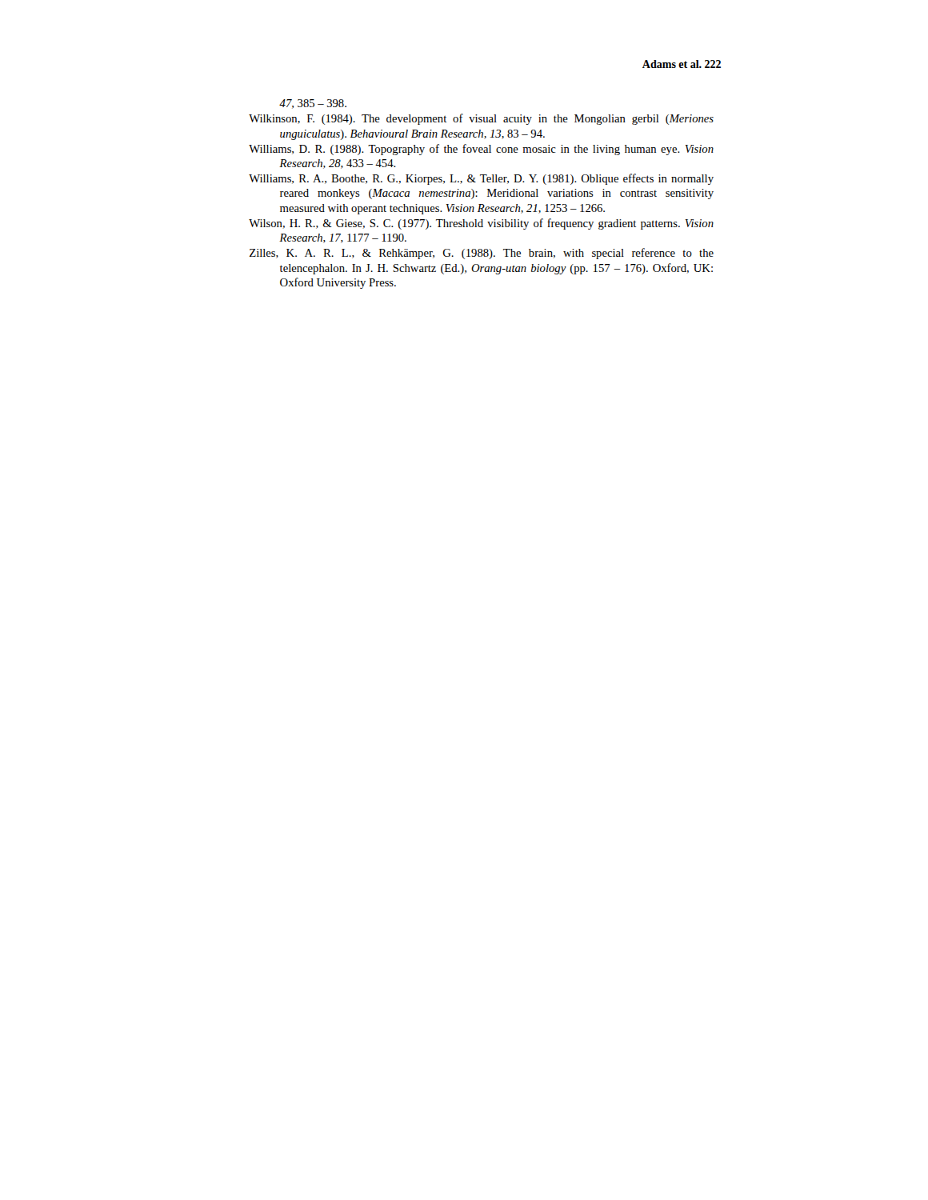Adams et al. 222
47, 385 – 398.
Wilkinson, F. (1984). The development of visual acuity in the Mongolian gerbil (Meriones unguiculatus). Behavioural Brain Research, 13, 83 – 94.
Williams, D. R. (1988). Topography of the foveal cone mosaic in the living human eye. Vision Research, 28, 433 – 454.
Williams, R. A., Boothe, R. G., Kiorpes, L., & Teller, D. Y. (1981). Oblique effects in normally reared monkeys (Macaca nemestrina): Meridional variations in contrast sensitivity measured with operant techniques. Vision Research, 21, 1253 – 1266.
Wilson, H. R., & Giese, S. C. (1977). Threshold visibility of frequency gradient patterns. Vision Research, 17, 1177 – 1190.
Zilles, K. A. R. L., & Rehkämper, G. (1988). The brain, with special reference to the telencephalon. In J. H. Schwartz (Ed.), Orang-utan biology (pp. 157 – 176). Oxford, UK: Oxford University Press.